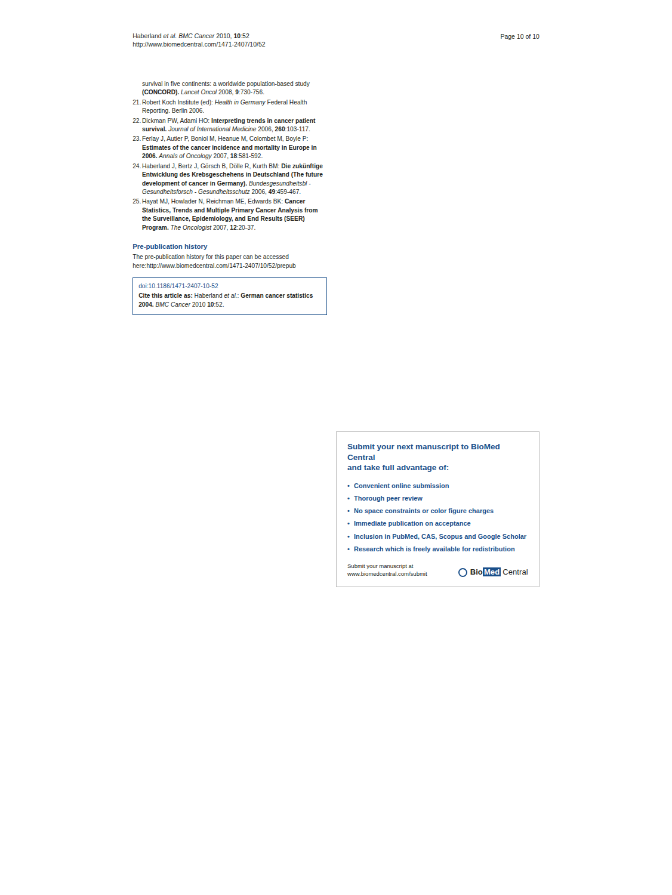Haberland et al. BMC Cancer 2010, 10:52
http://www.biomedcentral.com/1471-2407/10/52
Page 10 of 10
survival in five continents: a worldwide population-based study (CONCORD). Lancet Oncol 2008, 9:730-756.
21. Robert Koch Institute (ed): Health in Germany Federal Health Reporting. Berlin 2006.
22. Dickman PW, Adami HO: Interpreting trends in cancer patient survival. Journal of International Medicine 2006, 260:103-117.
23. Ferlay J, Autier P, Boniol M, Heanue M, Colombet M, Boyle P: Estimates of the cancer incidence and mortality in Europe in 2006. Annals of Oncology 2007, 18:581-592.
24. Haberland J, Bertz J, Görsch B, Dölle R, Kurth BM: Die zukünftige Entwicklung des Krebsgeschehens in Deutschland (The future development of cancer in Germany). Bundesgesundheitsbl - Gesundheitsforsch - Gesundheitsschutz 2006, 49:459-467.
25. Hayat MJ, Howlader N, Reichman ME, Edwards BK: Cancer Statistics, Trends and Multiple Primary Cancer Analysis from the Surveillance, Epidemiology, and End Results (SEER) Program. The Oncologist 2007, 12:20-37.
Pre-publication history
The pre-publication history for this paper can be accessed here:http://www.biomedcentral.com/1471-2407/10/52/prepub
doi:10.1186/1471-2407-10-52
Cite this article as: Haberland et al.: German cancer statistics 2004. BMC Cancer 2010 10:52.
Submit your next manuscript to BioMed Central
and take full advantage of:
Convenient online submission
Thorough peer review
No space constraints or color figure charges
Immediate publication on acceptance
Inclusion in PubMed, CAS, Scopus and Google Scholar
Research which is freely available for redistribution
Submit your manuscript at
www.biomedcentral.com/submit
Bio Med Central